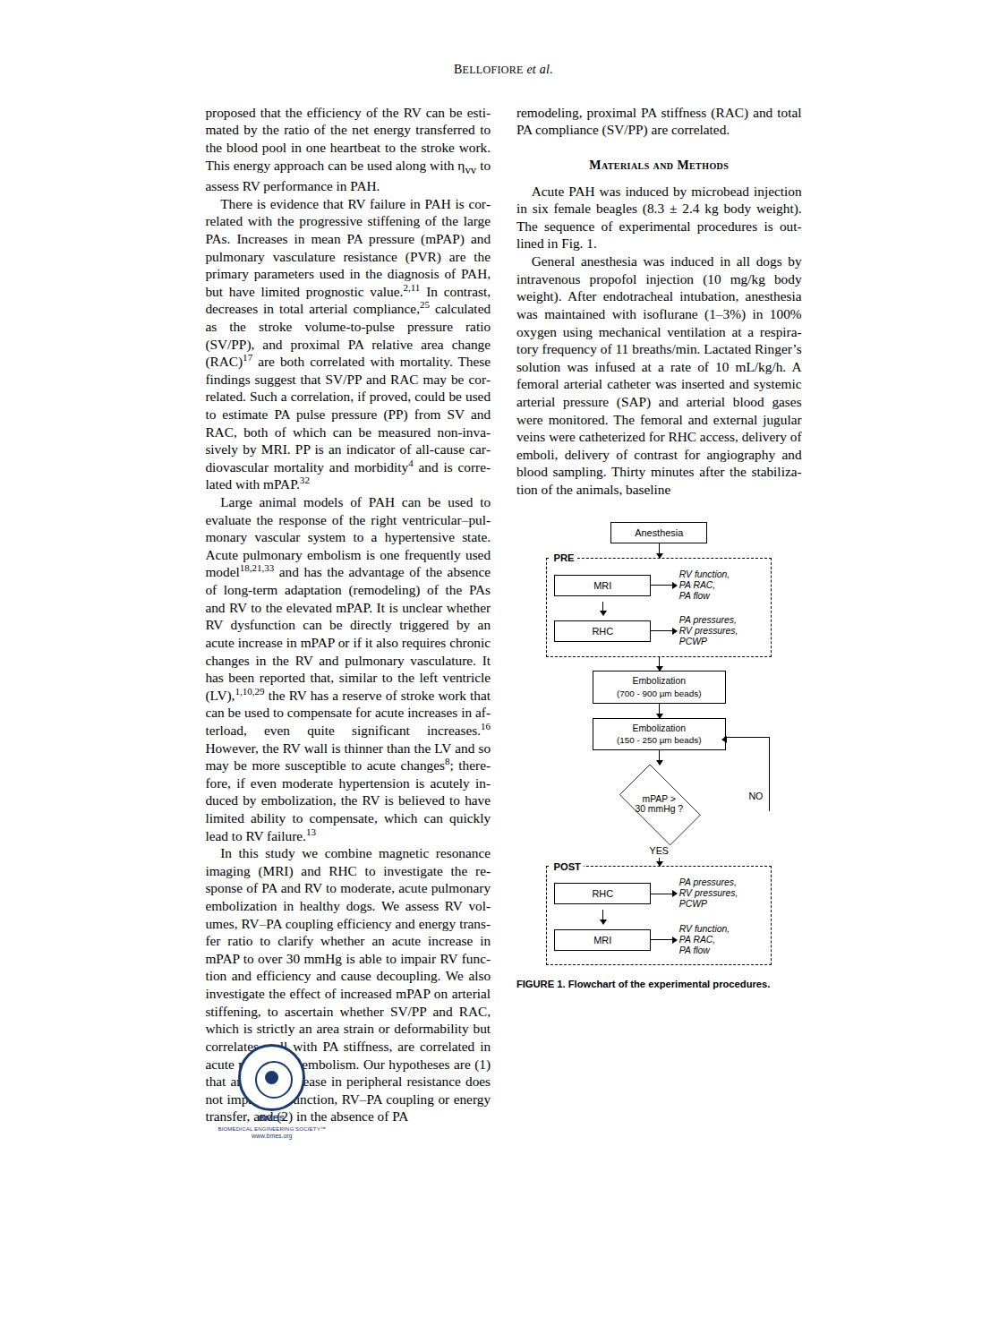BELLOFIORE et al.
proposed that the efficiency of the RV can be estimated by the ratio of the net energy transferred to the blood pool in one heartbeat to the stroke work. This energy approach can be used along with ηvv to assess RV performance in PAH.
There is evidence that RV failure in PAH is correlated with the progressive stiffening of the large PAs. Increases in mean PA pressure (mPAP) and pulmonary vasculature resistance (PVR) are the primary parameters used in the diagnosis of PAH, but have limited prognostic value.2,11 In contrast, decreases in total arterial compliance,25 calculated as the stroke volume-to-pulse pressure ratio (SV/PP), and proximal PA relative area change (RAC)17 are both correlated with mortality. These findings suggest that SV/PP and RAC may be correlated. Such a correlation, if proved, could be used to estimate PA pulse pressure (PP) from SV and RAC, both of which can be measured non-invasively by MRI. PP is an indicator of all-cause cardiovascular mortality and morbidity4 and is correlated with mPAP.32
Large animal models of PAH can be used to evaluate the response of the right ventricular–pulmonary vascular system to a hypertensive state. Acute pulmonary embolism is one frequently used model18,21,33 and has the advantage of the absence of long-term adaptation (remodeling) of the PAs and RV to the elevated mPAP. It is unclear whether RV dysfunction can be directly triggered by an acute increase in mPAP or if it also requires chronic changes in the RV and pulmonary vasculature. It has been reported that, similar to the left ventricle (LV),1,10,29 the RV has a reserve of stroke work that can be used to compensate for acute increases in afterload, even quite significant increases.16 However, the RV wall is thinner than the LV and so may be more susceptible to acute changes8; therefore, if even moderate hypertension is acutely induced by embolization, the RV is believed to have limited ability to compensate, which can quickly lead to RV failure.13
In this study we combine magnetic resonance imaging (MRI) and RHC to investigate the response of PA and RV to moderate, acute pulmonary embolization in healthy dogs. We assess RV volumes, RV–PA coupling efficiency and energy transfer ratio to clarify whether an acute increase in mPAP to over 30 mmHg is able to impair RV function and efficiency and cause decoupling. We also investigate the effect of increased mPAP on arterial stiffening, to ascertain whether SV/PP and RAC, which is strictly an area strain or deformability but correlates well with PA stiffness, are correlated in acute pulmonary embolism. Our hypotheses are (1) that an acute increase in peripheral resistance does not impair RV function, RV–PA coupling or energy transfer, and (2) in the absence of PA
remodeling, proximal PA stiffness (RAC) and total PA compliance (SV/PP) are correlated.
Materials and Methods
Acute PAH was induced by microbead injection in six female beagles (8.3 ± 2.4 kg body weight). The sequence of experimental procedures is outlined in Fig. 1.
General anesthesia was induced in all dogs by intravenous propofol injection (10 mg/kg body weight). After endotracheal intubation, anesthesia was maintained with isoflurane (1–3%) in 100% oxygen using mechanical ventilation at a respiratory frequency of 11 breaths/min. Lactated Ringer’s solution was infused at a rate of 10 mL/kg/h. A femoral arterial catheter was inserted and systemic arterial pressure (SAP) and arterial blood gases were monitored. The femoral and external jugular veins were catheterized for RHC access, delivery of emboli, delivery of contrast for angiography and blood sampling. Thirty minutes after the stabilization of the animals, baseline
Anesthesia
PRE
MRI
RV function,
PA RAC,
PA flow
RHC
PA pressures,
RV pressures,
PCWP
Embolization
(700 - 900 µm beads)
Embolization
(150 - 250 µm beads)
mPAP >
30 mmHg ?
NO
YES
POST
RHC
PA pressures,
RV pressures,
PCWP
MRI
RV function,
PA RAC,
PA flow
FIGURE 1. Flowchart of the experimental procedures.
BMES
BIOMEDICAL ENGINEERING SOCIETY™
www.bmes.org